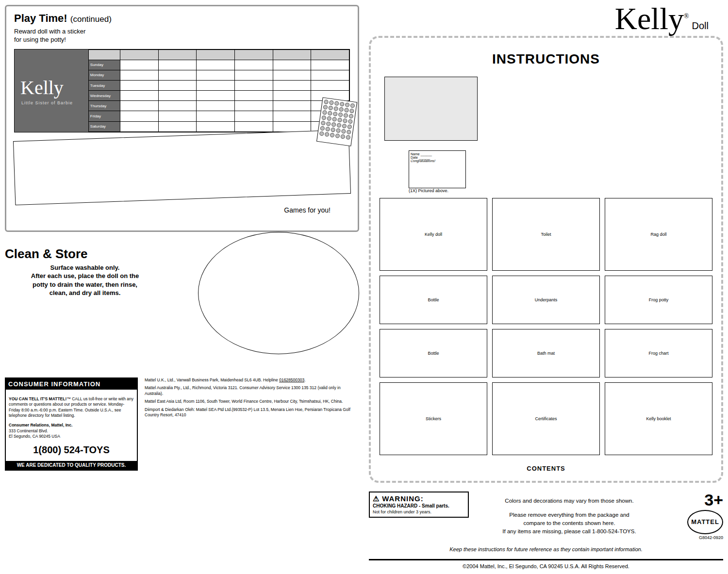Play Time! (continued)
Reward doll with a sticker
for using the potty!
Kelly
Little Sister of Barbie
| Sunday | | | | | | |
| Monday | | | | | | |
| Tuesday | | | | | | |
| Wednesday | | | | | | |
| Thursday | | | | | | |
| Friday | | | | | | |
| Saturday | | | | | | |
Games for you!
Clean & Store
Surface washable only.
After each use, place the doll on the
potty to drain the water, then rinse,
clean, and dry all items.
CONSUMER INFORMATION
YOU CAN TELL IT'S MATTEL!™ CALL us toll-free or write with any comments or questions about our products or service. Monday-Friday 8:00 a.m.-6:00 p.m. Eastern Time. Outside U.S.A., see telephone directory for Mattel listing.
Consumer Relations, Mattel, Inc.
333 Continental Blvd.
El Segundo, CA 90245 USA
1(800) 524-TOYS
WE ARE DEDICATED TO QUALITY PRODUCTS.
Mattel U.K., Ltd., Vanwall Business Park, Maidenhead SL6 4UB. Helpline 01628500303.
Mattel Australia Pty., Ltd., Richmond, Victoria 3121. Consumer Advisory Service 1300 135 312 (valid only in Australia).
Mattel East Asia Ltd, Room 1106, South Tower, World Finance Centre, Harbour City, Tsimshatsui, HK, China.
Diimport & Diedarkan Oleh: Mattel SEA Ptd Ltd.(993532-P) Lot 13.5, Menara Lien Hoe, Persiaran Tropicana Golf Country Resort, 47410
Kelly®Doll
INSTRUCTIONS
Name ______
Date ______
Congratulations!
(1X) Pictured above.
Kelly doll
Toilet
Rag doll
Bottle
Underpants
Frog potty
Bottle
Bath mat
Frog chart
Stickers
Certificates
Kelly booklet
CONTENTS
⚠ WARNING:
CHOKING HAZARD - Small parts.
Not for children under 3 years.
Colors and decorations may vary from those shown.
Please remove everything from the package and
compare to the contents shown here.
If any items are missing, please call 1-800-524-TOYS.
3+
MATTEL
G8042-0920
Keep these instructions for future reference as they contain important information.
©2004 Mattel, Inc., El Segundo, CA 90245 U.S.A. All Rights Reserved.